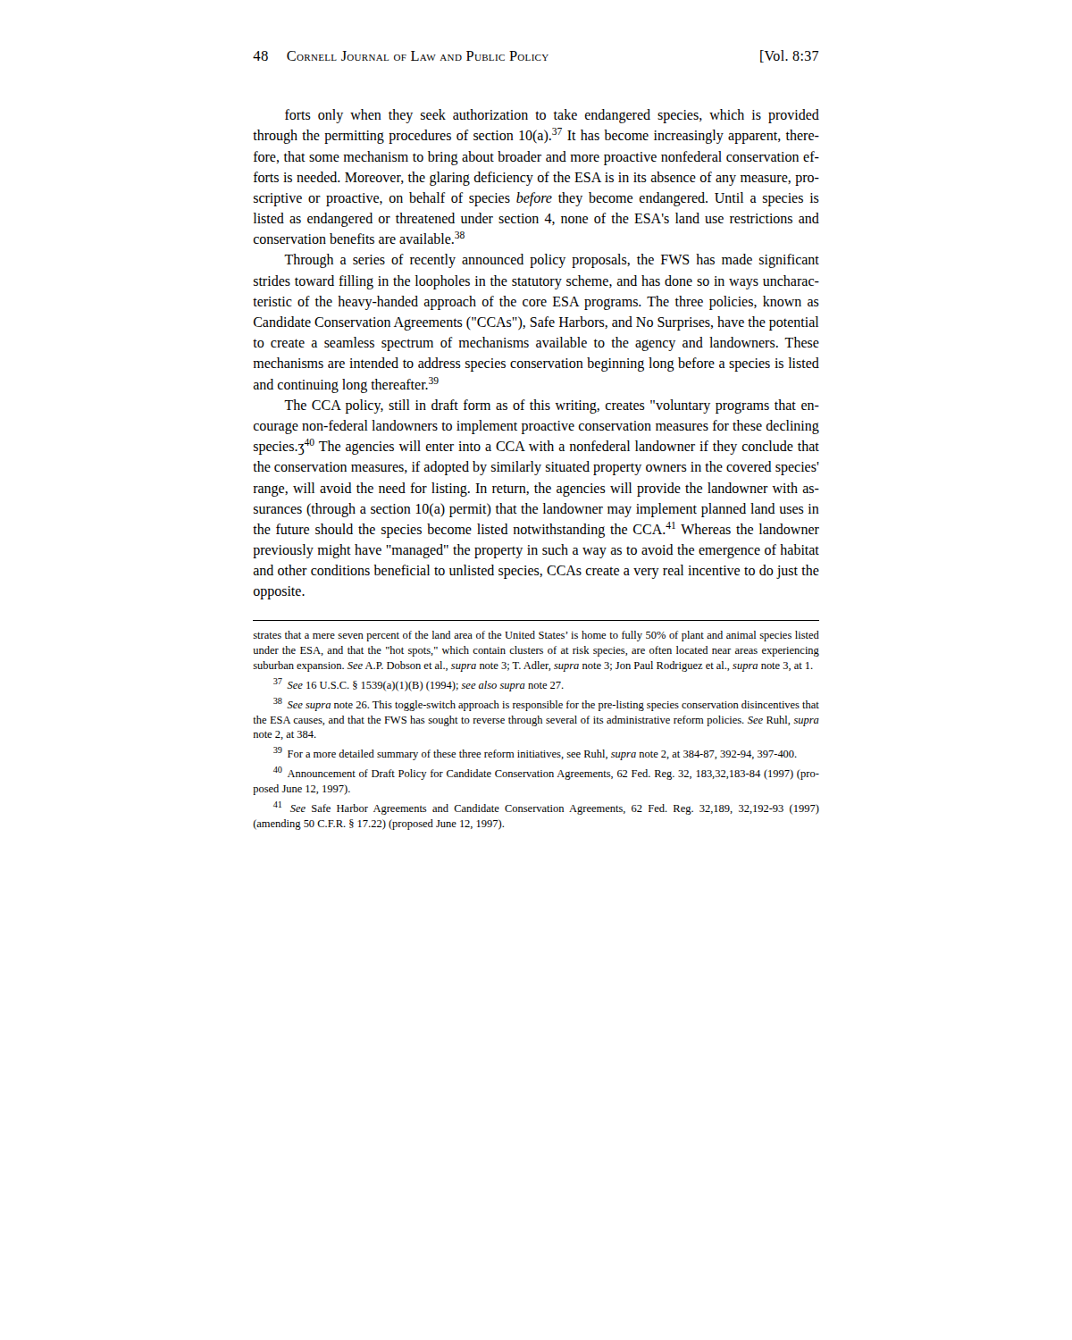48 Cornell Journal of Law and Public Policy [Vol. 8:37
forts only when they seek authorization to take endangered species, which is provided through the permitting procedures of section 10(a).37 It has become increasingly apparent, therefore, that some mechanism to bring about broader and more proactive nonfederal conservation efforts is needed. Moreover, the glaring deficiency of the ESA is in its absence of any measure, proscriptive or proactive, on behalf of species before they become endangered. Until a species is listed as endangered or threatened under section 4, none of the ESA's land use restrictions and conservation benefits are available.38
Through a series of recently announced policy proposals, the FWS has made significant strides toward filling in the loopholes in the statutory scheme, and has done so in ways uncharacteristic of the heavy-handed approach of the core ESA programs. The three policies, known as Candidate Conservation Agreements ("CCAs"), Safe Harbors, and No Surprises, have the potential to create a seamless spectrum of mechanisms available to the agency and landowners. These mechanisms are intended to address species conservation beginning long before a species is listed and continuing long thereafter.39
The CCA policy, still in draft form as of this writing, creates "voluntary programs that encourage non-federal landowners to implement proactive conservation measures for these declining species.ʒ40 The agencies will enter into a CCA with a nonfederal landowner if they conclude that the conservation measures, if adopted by similarly situated property owners in the covered species' range, will avoid the need for listing. In return, the agencies will provide the landowner with assurances (through a section 10(a) permit) that the landowner may implement planned land uses in the future should the species become listed notwithstanding the CCA.41 Whereas the landowner previously might have "managed" the property in such a way as to avoid the emergence of habitat and other conditions beneficial to unlisted species, CCAs create a very real incentive to do just the opposite.
strates that a mere seven percent of the land area of the United States’ is home to fully 50% of plant and animal species listed under the ESA, and that the "hot spots," which contain clusters of at risk species, are often located near areas experiencing suburban expansion. See A.P. Dobson et al., supra note 3; T. Adler, supra note 3; Jon Paul Rodriguez et al., supra note 3, at 1.
37 See 16 U.S.C. § 1539(a)(1)(B) (1994); see also supra note 27.
38 See supra note 26. This toggle-switch approach is responsible for the pre-listing species conservation disincentives that the ESA causes, and that the FWS has sought to reverse through several of its administrative reform policies. See Ruhl, supra note 2, at 384.
39 For a more detailed summary of these three reform initiatives, see Ruhl, supra note 2, at 384-87, 392-94, 397-400.
40 Announcement of Draft Policy for Candidate Conservation Agreements, 62 Fed. Reg. 32, 183,32,183-84 (1997) (proposed June 12, 1997).
41 See Safe Harbor Agreements and Candidate Conservation Agreements, 62 Fed. Reg. 32,189, 32,192-93 (1997) (amending 50 C.F.R. § 17.22) (proposed June 12, 1997).